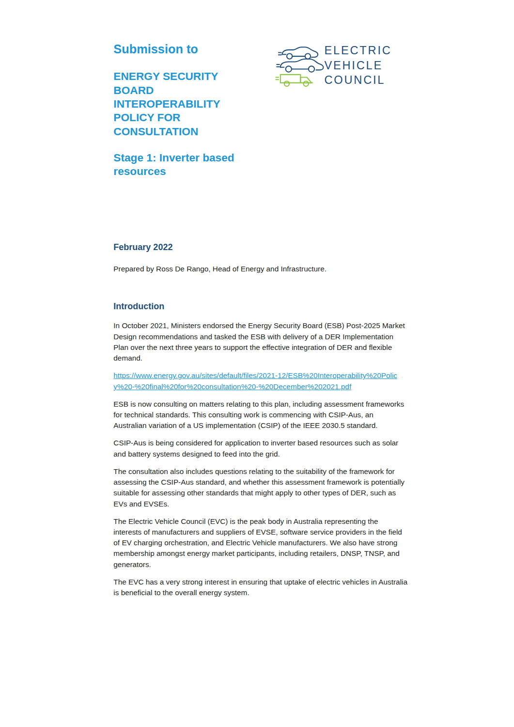Submission to
ENERGY SECURITY BOARD
INTEROPERABILITY POLICY FOR CONSULTATION
Stage 1: Inverter based resources
ELECTRIC VEHICLE COUNCIL
February 2022
Prepared by Ross De Rango, Head of Energy and Infrastructure.
Introduction
In October 2021, Ministers endorsed the Energy Security Board (ESB) Post-2025 Market Design recommendations and tasked the ESB with delivery of a DER Implementation Plan over the next three years to support the effective integration of DER and flexible demand.
https://www.energy.gov.au/sites/default/files/2021-12/ESB%20Interoperability%20Policy%20-%20final%20for%20consultation%20-%20December%202021.pdf
ESB is now consulting on matters relating to this plan, including assessment frameworks for technical standards. This consulting work is commencing with CSIP-Aus, an Australian variation of a US implementation (CSIP) of the IEEE 2030.5 standard.
CSIP-Aus is being considered for application to inverter based resources such as solar and battery systems designed to feed into the grid.
The consultation also includes questions relating to the suitability of the framework for assessing the CSIP-Aus standard, and whether this assessment framework is potentially suitable for assessing other standards that might apply to other types of DER, such as EVs and EVSEs.
The Electric Vehicle Council (EVC) is the peak body in Australia representing the interests of manufacturers and suppliers of EVSE, software service providers in the field of EV charging orchestration, and Electric Vehicle manufacturers. We also have strong membership amongst energy market participants, including retailers, DNSP, TNSP, and generators.
The EVC has a very strong interest in ensuring that uptake of electric vehicles in Australia is beneficial to the overall energy system.